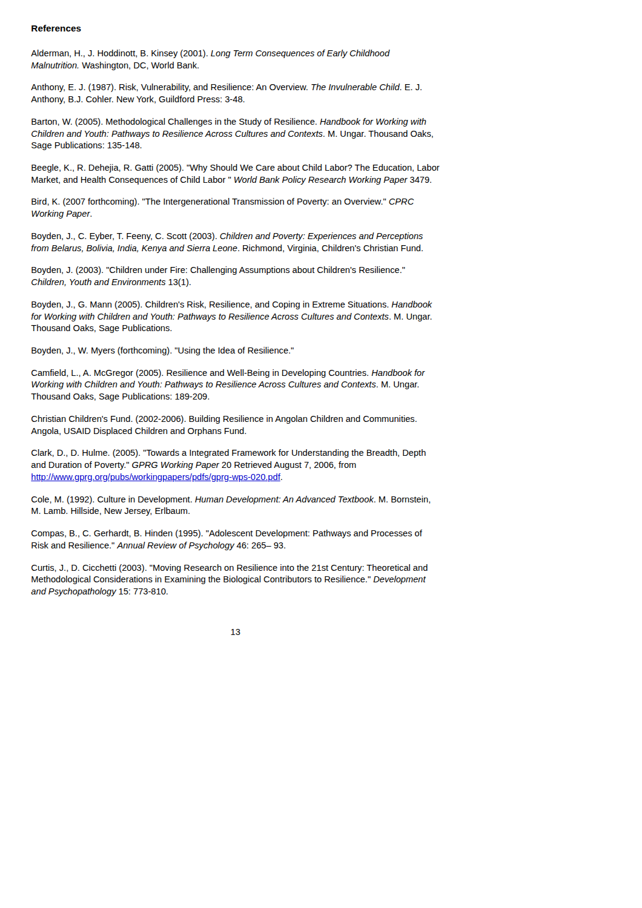References
Alderman, H., J. Hoddinott, B. Kinsey (2001). Long Term Consequences of Early Childhood Malnutrition. Washington, DC, World Bank.
Anthony, E. J. (1987). Risk, Vulnerability, and Resilience: An Overview. The Invulnerable Child. E. J. Anthony, B.J. Cohler. New York, Guildford Press: 3-48.
Barton, W. (2005). Methodological Challenges in the Study of Resilience. Handbook for Working with Children and Youth: Pathways to Resilience Across Cultures and Contexts. M. Ungar. Thousand Oaks, Sage Publications: 135-148.
Beegle, K., R. Dehejia, R. Gatti (2005). "Why Should We Care about Child Labor? The Education, Labor Market, and Health Consequences of Child Labor " World Bank Policy Research Working Paper 3479.
Bird, K. (2007 forthcoming). "The Intergenerational Transmission of Poverty: an Overview." CPRC Working Paper.
Boyden, J., C. Eyber, T. Feeny, C. Scott (2003). Children and Poverty: Experiences and Perceptions from Belarus, Bolivia, India, Kenya and Sierra Leone. Richmond, Virginia, Children's Christian Fund.
Boyden, J. (2003). "Children under Fire: Challenging Assumptions about Children's Resilience." Children, Youth and Environments 13(1).
Boyden, J., G. Mann (2005). Children's Risk, Resilience, and Coping in Extreme Situations. Handbook for Working with Children and Youth: Pathways to Resilience Across Cultures and Contexts. M. Ungar. Thousand Oaks, Sage Publications.
Boyden, J., W. Myers (forthcoming). "Using the Idea of Resilience."
Camfield, L., A. McGregor (2005). Resilience and Well-Being in Developing Countries. Handbook for Working with Children and Youth: Pathways to Resilience Across Cultures and Contexts. M. Ungar. Thousand Oaks, Sage Publications: 189-209.
Christian Children's Fund. (2002-2006). Building Resilience in Angolan Children and Communities. Angola, USAID Displaced Children and Orphans Fund.
Clark, D., D. Hulme. (2005). "Towards a Integrated Framework for Understanding the Breadth, Depth and Duration of Poverty." GPRG Working Paper 20 Retrieved August 7, 2006, from http://www.gprg.org/pubs/workingpapers/pdfs/gprg-wps-020.pdf.
Cole, M. (1992). Culture in Development. Human Development: An Advanced Textbook. M. Bornstein, M. Lamb. Hillside, New Jersey, Erlbaum.
Compas, B., C. Gerhardt, B. Hinden (1995). "Adolescent Development: Pathways and Processes of Risk and Resilience." Annual Review of Psychology 46: 265– 93.
Curtis, J., D. Cicchetti (2003). "Moving Research on Resilience into the 21st Century: Theoretical and Methodological Considerations in Examining the Biological Contributors to Resilience." Development and Psychopathology 15: 773-810.
13